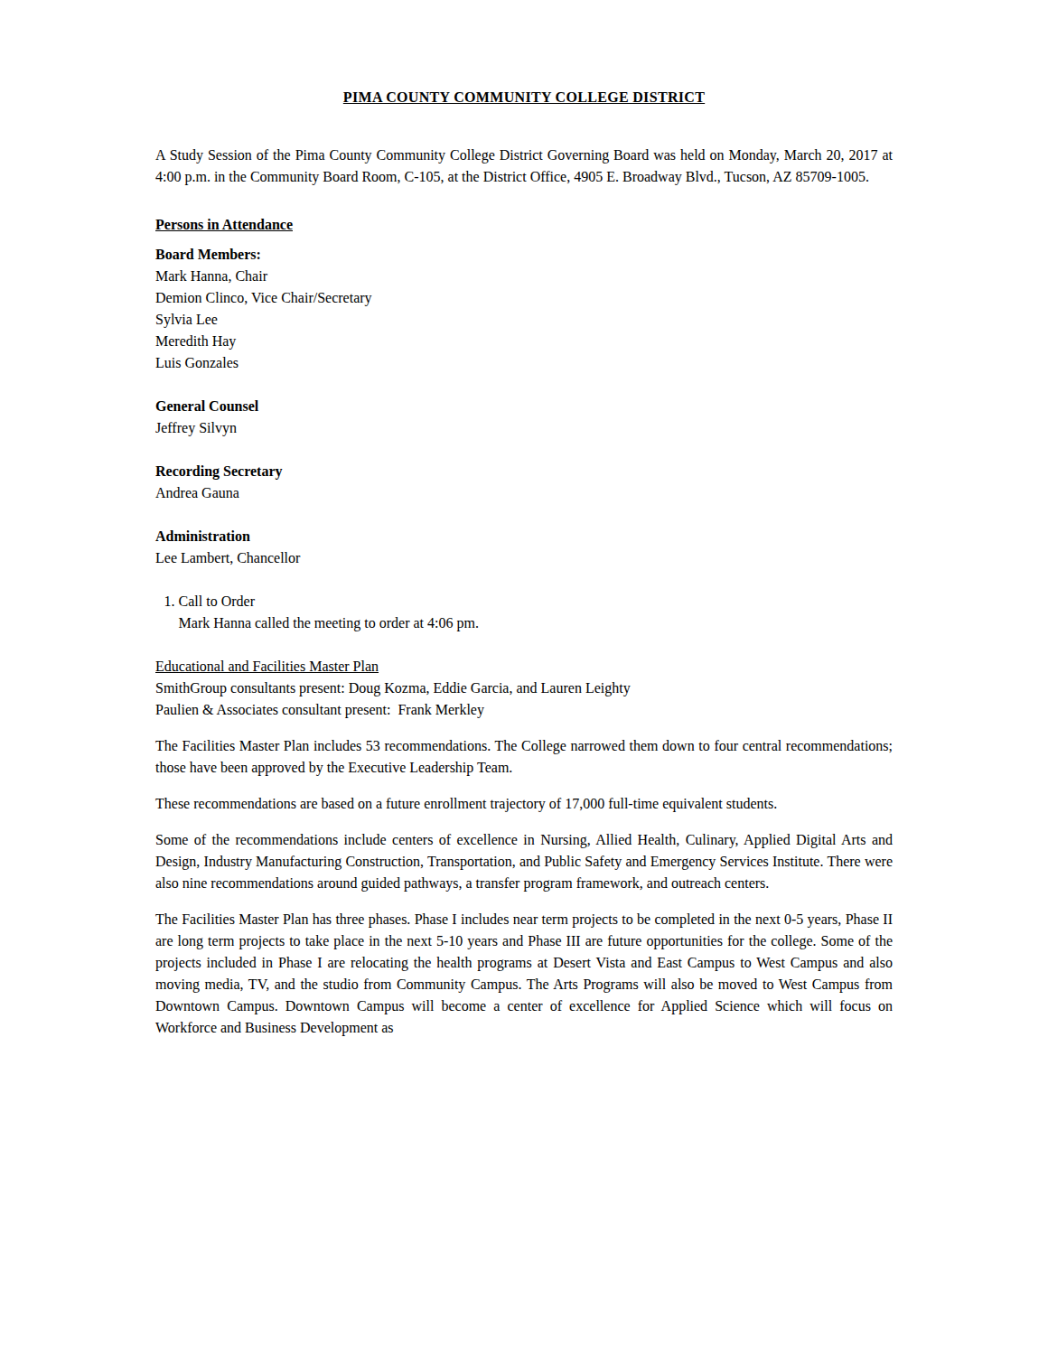PIMA COUNTY COMMUNITY COLLEGE DISTRICT
A Study Session of the Pima County Community College District Governing Board was held on Monday, March 20, 2017 at 4:00 p.m. in the Community Board Room, C-105, at the District Office, 4905 E. Broadway Blvd., Tucson, AZ 85709-1005.
Persons in Attendance
Board Members:
Mark Hanna, Chair
Demion Clinco, Vice Chair/Secretary
Sylvia Lee
Meredith Hay
Luis Gonzales
General Counsel
Jeffrey Silvyn
Recording Secretary
Andrea Gauna
Administration
Lee Lambert, Chancellor
Call to Order
Mark Hanna called the meeting to order at 4:06 pm.
Educational and Facilities Master Plan
SmithGroup consultants present: Doug Kozma, Eddie Garcia, and Lauren Leighty
Paulien & Associates consultant present: Frank Merkley
The Facilities Master Plan includes 53 recommendations. The College narrowed them down to four central recommendations; those have been approved by the Executive Leadership Team.
These recommendations are based on a future enrollment trajectory of 17,000 full-time equivalent students.
Some of the recommendations include centers of excellence in Nursing, Allied Health, Culinary, Applied Digital Arts and Design, Industry Manufacturing Construction, Transportation, and Public Safety and Emergency Services Institute. There were also nine recommendations around guided pathways, a transfer program framework, and outreach centers.
The Facilities Master Plan has three phases. Phase I includes near term projects to be completed in the next 0-5 years, Phase II are long term projects to take place in the next 5-10 years and Phase III are future opportunities for the college. Some of the projects included in Phase I are relocating the health programs at Desert Vista and East Campus to West Campus and also moving media, TV, and the studio from Community Campus. The Arts Programs will also be moved to West Campus from Downtown Campus. Downtown Campus will become a center of excellence for Applied Science which will focus on Workforce and Business Development as